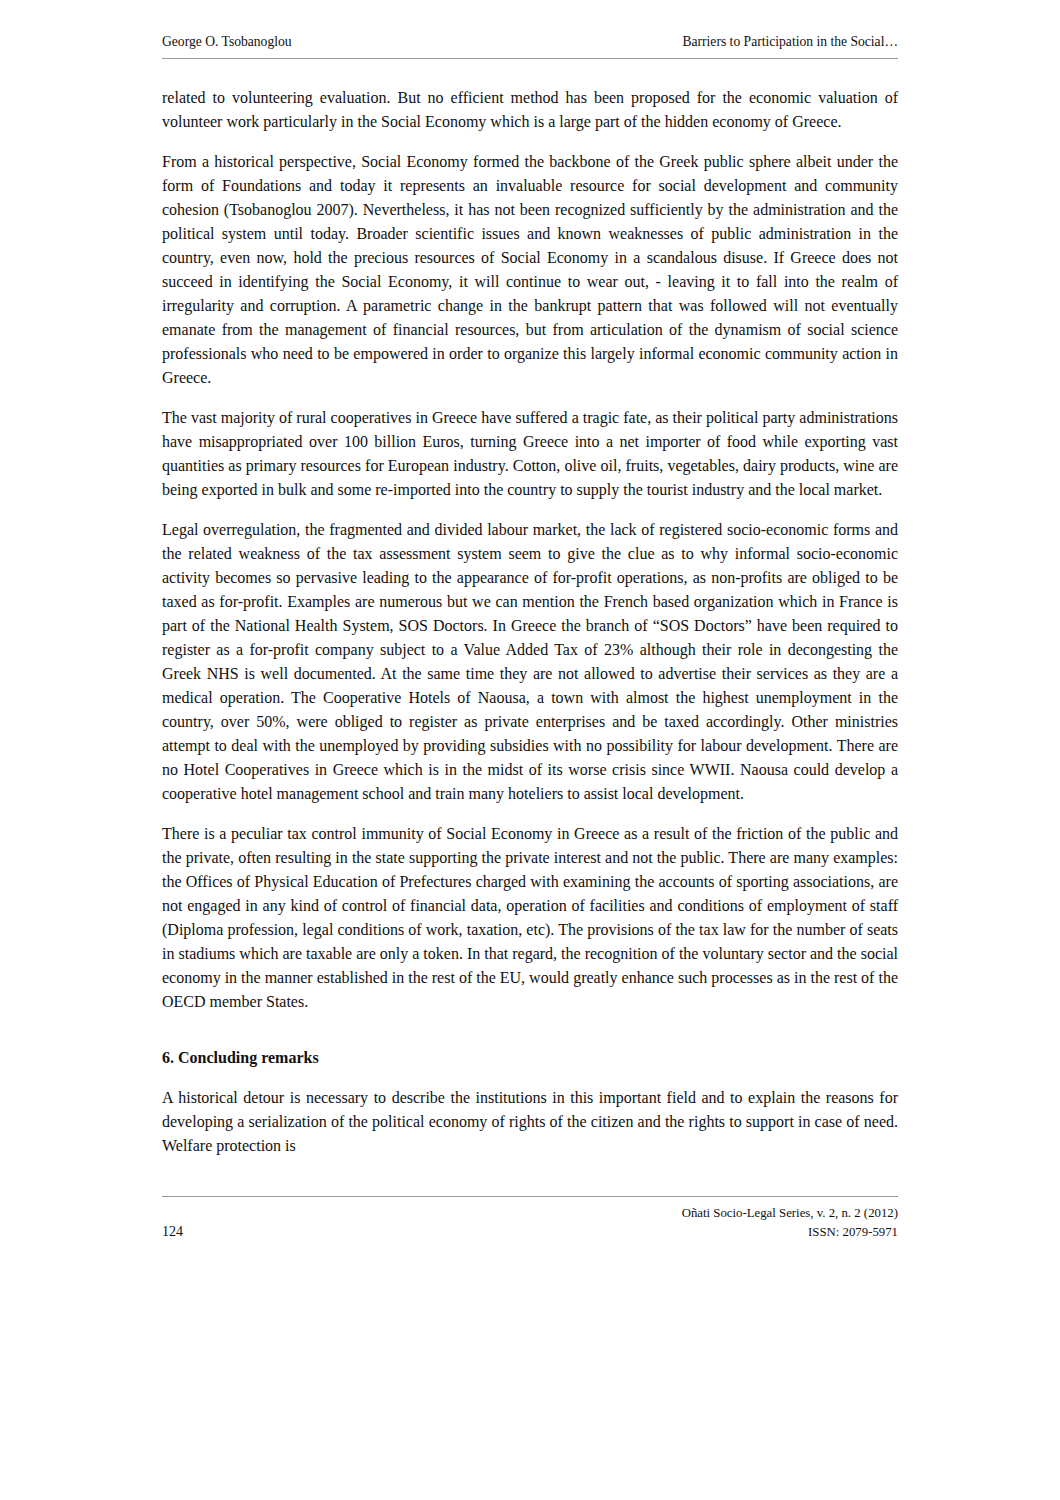George O. Tsobanoglou Barriers to Participation in the Social…
related to volunteering evaluation. But no efficient method has been proposed for the economic valuation of volunteer work particularly in the Social Economy which is a large part of the hidden economy of Greece.
From a historical perspective, Social Economy formed the backbone of the Greek public sphere albeit under the form of Foundations and today it represents an invaluable resource for social development and community cohesion (Tsobanoglou 2007). Nevertheless, it has not been recognized sufficiently by the administration and the political system until today. Broader scientific issues and known weaknesses of public administration in the country, even now, hold the precious resources of Social Economy in a scandalous disuse. If Greece does not succeed in identifying the Social Economy, it will continue to wear out, - leaving it to fall into the realm of irregularity and corruption. A parametric change in the bankrupt pattern that was followed will not eventually emanate from the management of financial resources, but from articulation of the dynamism of social science professionals who need to be empowered in order to organize this largely informal economic community action in Greece.
The vast majority of rural cooperatives in Greece have suffered a tragic fate, as their political party administrations have misappropriated over 100 billion Euros, turning Greece into a net importer of food while exporting vast quantities as primary resources for European industry. Cotton, olive oil, fruits, vegetables, dairy products, wine are being exported in bulk and some re-imported into the country to supply the tourist industry and the local market.
Legal overregulation, the fragmented and divided labour market, the lack of registered socio-economic forms and the related weakness of the tax assessment system seem to give the clue as to why informal socio-economic activity becomes so pervasive leading to the appearance of for-profit operations, as non-profits are obliged to be taxed as for-profit. Examples are numerous but we can mention the French based organization which in France is part of the National Health System, SOS Doctors. In Greece the branch of “SOS Doctors” have been required to register as a for-profit company subject to a Value Added Tax of 23% although their role in decongesting the Greek NHS is well documented. At the same time they are not allowed to advertise their services as they are a medical operation. The Cooperative Hotels of Naousa, a town with almost the highest unemployment in the country, over 50%, were obliged to register as private enterprises and be taxed accordingly. Other ministries attempt to deal with the unemployed by providing subsidies with no possibility for labour development. There are no Hotel Cooperatives in Greece which is in the midst of its worse crisis since WWII. Naousa could develop a cooperative hotel management school and train many hoteliers to assist local development.
There is a peculiar tax control immunity of Social Economy in Greece as a result of the friction of the public and the private, often resulting in the state supporting the private interest and not the public. There are many examples: the Offices of Physical Education of Prefectures charged with examining the accounts of sporting associations, are not engaged in any kind of control of financial data, operation of facilities and conditions of employment of staff (Diploma profession, legal conditions of work, taxation, etc). The provisions of the tax law for the number of seats in stadiums which are taxable are only a token. In that regard, the recognition of the voluntary sector and the social economy in the manner established in the rest of the EU, would greatly enhance such processes as in the rest of the OECD member States.
6. Concluding remarks
A historical detour is necessary to describe the institutions in this important field and to explain the reasons for developing a serialization of the political economy of rights of the citizen and the rights to support in case of need. Welfare protection is
124 Oñati Socio-Legal Series, v. 2, n. 2 (2012)
ISSN: 2079-5971